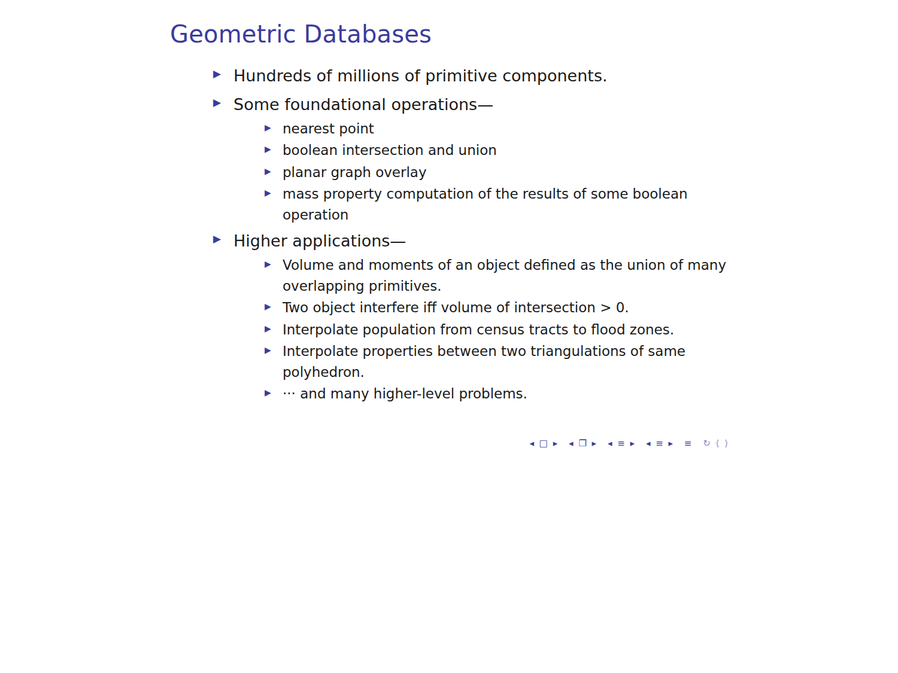Geometric Databases
Hundreds of millions of primitive components.
Some foundational operations—
nearest point
boolean intersection and union
planar graph overlay
mass property computation of the results of some boolean operation
Higher applications—
Volume and moments of an object defined as the union of many overlapping primitives.
Two object interfere iff volume of intersection > 0.
Interpolate population from census tracts to flood zones.
Interpolate properties between two triangulations of same polyhedron.
··· and many higher-level problems.
◂ □ ▸ ◂ ❐ ▸ ◂ ≡ ▸ ◂ ≡ ▸ ≡ ↻ ⟨ ⟩